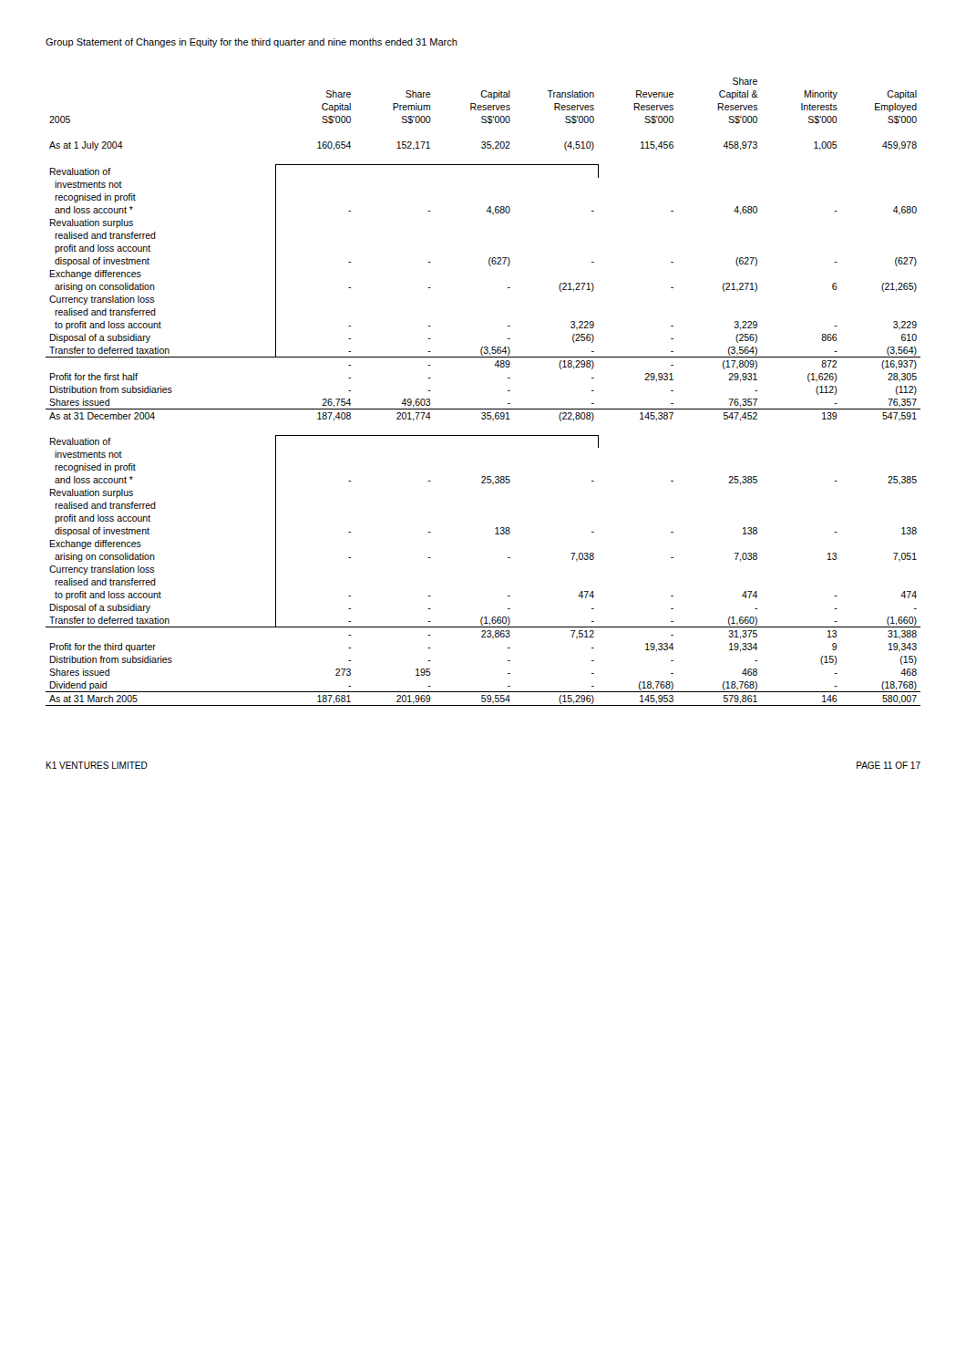Group Statement of Changes in Equity for the third quarter and nine months ended 31 March
| | | | | | | Share | | |
| --- | --- | --- | --- | --- | --- | --- | --- | --- |
| | Share | Share | Capital | Translation | Revenue | Capital & | Minority | Capital |
| | Capital | Premium | Reserves | Reserves | Reserves | Reserves | Interests | Employed |
| 2005 | S$'000 | S$'000 | S$'000 | S$'000 | S$'000 | S$'000 | S$'000 | S$'000 |
| As at 1 July 2004 | 160,654 | 152,171 | 35,202 | (4,510) | 115,456 | 458,973 | 1,005 | 459,978 |
| Revaluation of | | | | | |
| investments not | | | | | |
| recognised in profit | | | | | |
| and loss account * | - | - | 4,680 | - | - | 4,680 | - | 4,680 |
| Revaluation surplus | | | | | |
| realised and transferred | | | | | |
| profit and loss account | | | | | |
| disposal of investment | - | - | (627) | - | - | (627) | - | (627) |
| Exchange differences | | | | | |
| arising on consolidation | - | - | - | (21,271) | - | (21,271) | 6 | (21,265) |
| Currency translation loss | | | | | |
| realised and transferred | | | | | |
| to profit and loss account | - | - | - | 3,229 | - | 3,229 | - | 3,229 |
| Disposal of a subsidiary | - | - | - | (256) | - | (256) | 866 | 610 |
| Transfer to deferred taxation | - | - | (3,564) | - | - | (3,564) | - | (3,564) |
| | - | - | 489 | (18,298) | - | (17,809) | 872 | (16,937) |
| Profit for the first half | - | - | - | - | 29,931 | 29,931 | (1,626) | 28,305 |
| Distribution from subsidiaries | - | - | - | - | - | - | (112) | (112) |
| Shares issued | 26,754 | 49,603 | - | - | - | 76,357 | - | 76,357 |
| As at 31 December 2004 | 187,408 | 201,774 | 35,691 | (22,808) | 145,387 | 547,452 | 139 | 547,591 |
| Revaluation of | | | | | |
| investments not | | | | | |
| recognised in profit | | | | | |
| and loss account * | - | - | 25,385 | - | - | 25,385 | - | 25,385 |
| Revaluation surplus | | | | | |
| realised and transferred | | | | | |
| profit and loss account | | | | | |
| disposal of investment | - | - | 138 | - | - | 138 | - | 138 |
| Exchange differences | | | | | |
| arising on consolidation | - | - | - | 7,038 | - | 7,038 | 13 | 7,051 |
| Currency translation loss | | | | | |
| realised and transferred | | | | | |
| to profit and loss account | - | - | - | 474 | - | 474 | - | 474 |
| Disposal of a subsidiary | - | - | - | - | - | - | - | - |
| Transfer to deferred taxation | - | - | (1,660) | - | - | (1,660) | - | (1,660) |
| | - | - | 23,863 | 7,512 | - | 31,375 | 13 | 31,388 |
| Profit for the third quarter | - | - | - | - | 19,334 | 19,334 | 9 | 19,343 |
| Distribution from subsidiaries | - | - | - | - | - | - | (15) | (15) |
| Shares issued | 273 | 195 | - | - | - | 468 | - | 468 |
| Dividend paid | - | - | - | - | (18,768) | (18,768) | - | (18,768) |
| As at 31 March 2005 | 187,681 | 201,969 | 59,554 | (15,296) | 145,953 | 579,861 | 146 | 580,007 |
K1 VENTURES LIMITED
PAGE 11 OF 17